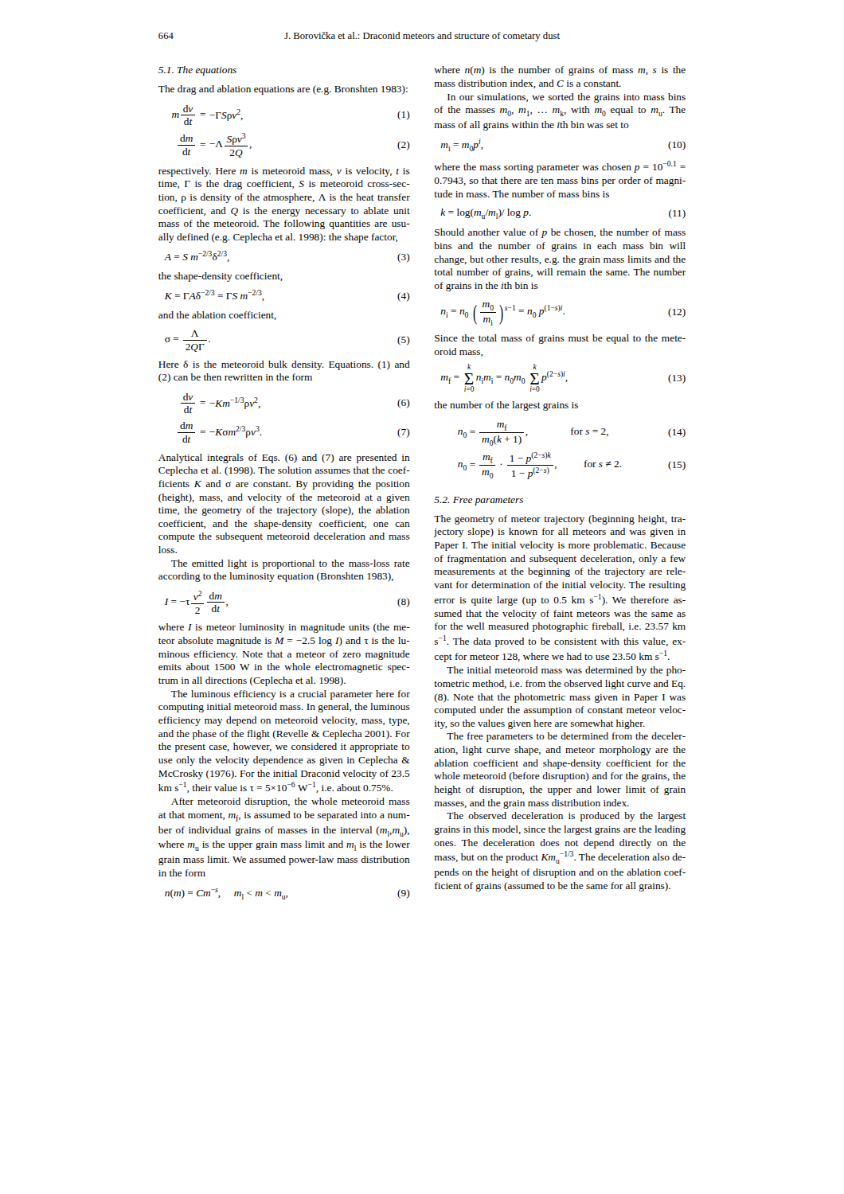664
J. Borovička et al.: Draconid meteors and structure of cometary dust
5.1. The equations
The drag and ablation equations are (e.g. Bronshten 1983):
| m d v d t | = | −Γ S ρ v 2 , | (1) |
| d m d t | = | −Λ S ρ v 3 2 Q , | (2) |
respectively. Here m is meteoroid mass, v is velocity, t is time, Γ is the drag coefficient, S is meteoroid cross-section, ρ is density of the atmosphere, Λ is the heat transfer coefficient, and Q is the energy necessary to ablate unit mass of the meteoroid. The following quantities are usually defined (e.g. Ceplecha et al. 1998): the shape factor,
A = S m−2/3δ2/3,
(3)
the shape-density coefficient,
K = ΓAδ−2/3 = ΓS m−2/3,
(4)
and the ablation coefficient,
σ = Λ 2QΓ.
(5)
Here δ is the meteoroid bulk density. Equations. (1) and (2) can be then rewritten in the form
| d v d t | = | − Km −1/3 ρ v 2 , | (6) |
| d m d t | = | − K σ m 2/3 ρ v 3 . | (7) |
Analytical integrals of Eqs. (6) and (7) are presented in Ceplecha et al. (1998). The solution assumes that the coefficients K and σ are constant. By providing the position (height), mass, and velocity of the meteoroid at a given time, the geometry of the trajectory (slope), the ablation coefficient, and the shape-density coefficient, one can compute the subsequent meteoroid deceleration and mass loss.
The emitted light is proportional to the mass-loss rate according to the luminosity equation (Bronshten 1983),
I = −τv 22 dm dt,
(8)
where I is meteor luminosity in magnitude units (the meteor absolute magnitude is M = −2.5 log I) and τ is the luminous efficiency. Note that a meteor of zero magnitude emits about 1500 W in the whole electromagnetic spectrum in all directions (Ceplecha et al. 1998).
The luminous efficiency is a crucial parameter here for computing initial meteoroid mass. In general, the luminous efficiency may depend on meteoroid velocity, mass, type, and the phase of the flight (Revelle & Ceplecha 2001). For the present case, however, we considered it appropriate to use only the velocity dependence as given in Ceplecha & McCrosky (1976). For the initial Draconid velocity of 23.5 km s−1, their value is τ = 5×10−6 W−1, i.e. about 0.75%.
After meteoroid disruption, the whole meteoroid mass at that moment, mf, is assumed to be separated into a number of individual grains of masses in the interval (ml,mu), where mu is the upper grain mass limit and ml is the lower grain mass limit. We assumed power-law mass distribution in the form
n(m) = Cm−s, ml < m < mu,
(9)
where n(m) is the number of grains of mass m, s is the mass distribution index, and C is a constant.
In our simulations, we sorted the grains into mass bins of the masses m 0, m 1, … mk, with m 0 equal to mu. The mass of all grains within the ith bin was set to
mi = m 0 pi,
(10)
where the mass sorting parameter was chosen p = 10−0.1 = 0.7943, so that there are ten mass bins per order of magnitude in mass. The number of mass bins is
k = log(mu/ml)/ log p.
(11)
Should another value of p be chosen, the number of mass bins and the number of grains in each mass bin will change, but other results, e.g. the grain mass limits and the total number of grains, will remain the same. The number of grains in the ith bin is
ni = n 0 (m 0 mi) s−1 = n 0 p(1−s)i.
(12)
Since the total mass of grains must be equal to the meteoroid mass,
mf = kΣi=0 nimi = n 0 m 0 kΣi=0 p(2−s)i,
(13)
the number of the largest grains is
| n 0 | = | m f m 0 ( k + 1) , for s = 2, | (14) |
| n 0 | = | m f m 0 · 1 − p (2− s ) k 1 − p (2− s ) , for s ≠ 2. | (15) |
5.2. Free parameters
The geometry of meteor trajectory (beginning height, trajectory slope) is known for all meteors and was given in Paper I. The initial velocity is more problematic. Because of fragmentation and subsequent deceleration, only a few measurements at the beginning of the trajectory are relevant for determination of the initial velocity. The resulting error is quite large (up to 0.5 km s−1). We therefore assumed that the velocity of faint meteors was the same as for the well measured photographic fireball, i.e. 23.57 km s−1. The data proved to be consistent with this value, except for meteor 128, where we had to use 23.50 km s−1.
The initial meteoroid mass was determined by the photometric method, i.e. from the observed light curve and Eq. (8). Note that the photometric mass given in Paper I was computed under the assumption of constant meteor velocity, so the values given here are somewhat higher.
The free parameters to be determined from the deceleration, light curve shape, and meteor morphology are the ablation coefficient and shape-density coefficient for the whole meteoroid (before disruption) and for the grains, the height of disruption, the upper and lower limit of grain masses, and the grain mass distribution index.
The observed deceleration is produced by the largest grains in this model, since the largest grains are the leading ones. The deceleration does not depend directly on the mass, but on the product Km u−1/3. The deceleration also depends on the height of disruption and on the ablation coefficient of grains (assumed to be the same for all grains).